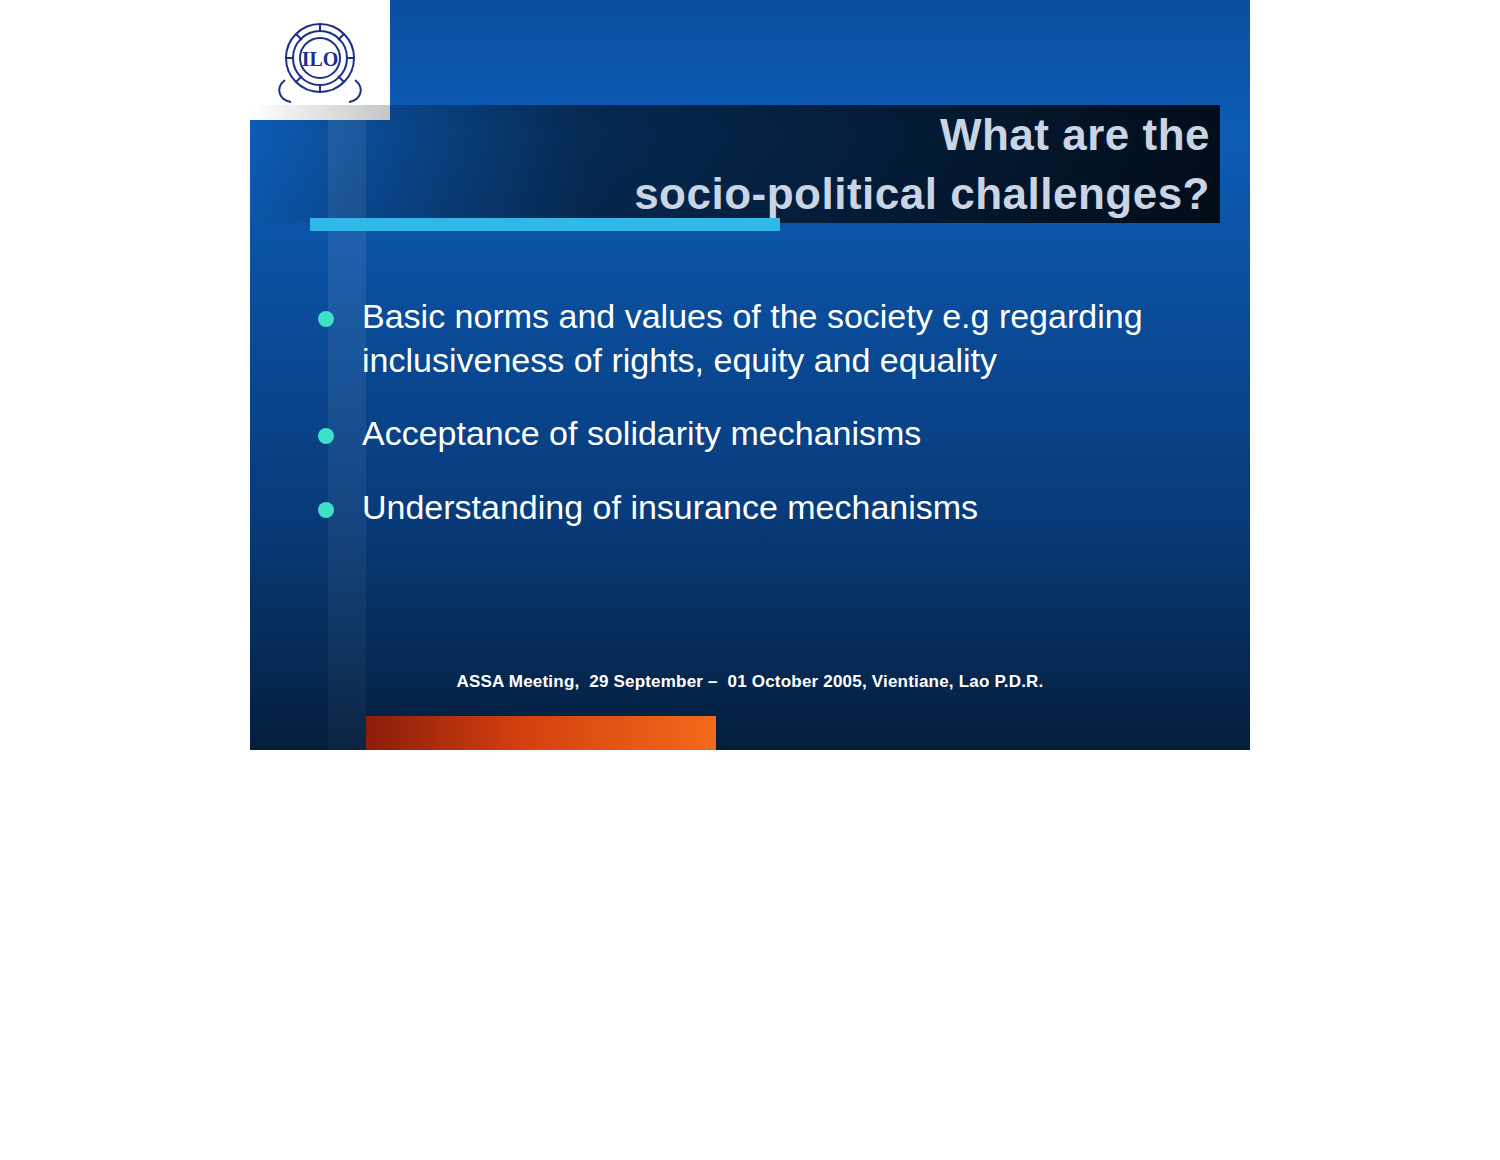ILO
What are the socio-political challenges?
Basic norms and values of the society e.g regarding inclusiveness of rights, equity and equality
Acceptance of solidarity mechanisms
Understanding of insurance mechanisms
ASSA Meeting, 29 September – 01 October 2005, Vientiane, Lao P.D.R.